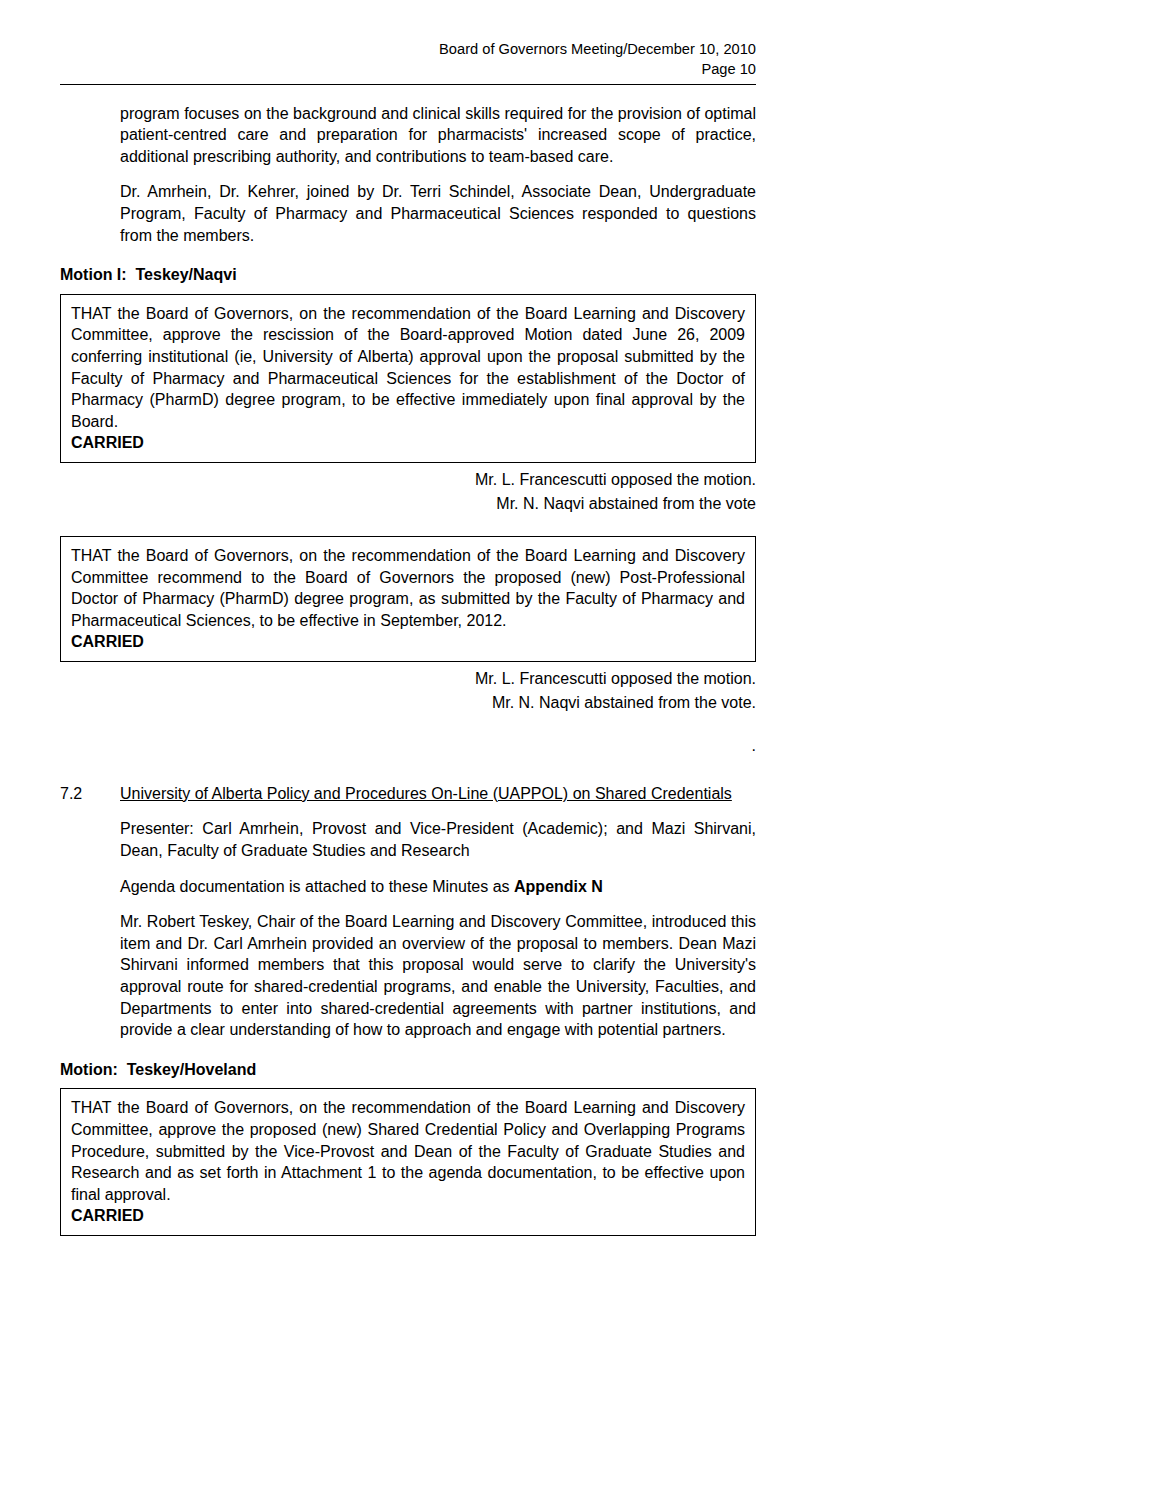Board of Governors Meeting/December 10, 2010
Page 10
program focuses on the background and clinical skills required for the provision of optimal patient-centred care and preparation for pharmacists' increased scope of practice, additional prescribing authority, and contributions to team-based care.
Dr. Amrhein, Dr. Kehrer, joined by Dr. Terri Schindel, Associate Dean, Undergraduate Program, Faculty of Pharmacy and Pharmaceutical Sciences responded to questions from the members.
Motion I: Teskey/Naqvi
THAT the Board of Governors, on the recommendation of the Board Learning and Discovery Committee, approve the rescission of the Board-approved Motion dated June 26, 2009 conferring institutional (ie, University of Alberta) approval upon the proposal submitted by the Faculty of Pharmacy and Pharmaceutical Sciences for the establishment of the Doctor of Pharmacy (PharmD) degree program, to be effective immediately upon final approval by the Board.
CARRIED
Mr. L. Francescutti opposed the motion.
Mr. N. Naqvi abstained from the vote
THAT the Board of Governors, on the recommendation of the Board Learning and Discovery Committee recommend to the Board of Governors the proposed (new) Post-Professional Doctor of Pharmacy (PharmD) degree program, as submitted by the Faculty of Pharmacy and Pharmaceutical Sciences, to be effective in September, 2012.
CARRIED
Mr. L. Francescutti opposed the motion.
Mr. N. Naqvi abstained from the vote.
.
7.2 University of Alberta Policy and Procedures On-Line (UAPPOL) on Shared Credentials
Presenter: Carl Amrhein, Provost and Vice-President (Academic); and Mazi Shirvani, Dean, Faculty of Graduate Studies and Research
Agenda documentation is attached to these Minutes as Appendix N
Mr. Robert Teskey, Chair of the Board Learning and Discovery Committee, introduced this item and Dr. Carl Amrhein provided an overview of the proposal to members. Dean Mazi Shirvani informed members that this proposal would serve to clarify the University's approval route for shared-credential programs, and enable the University, Faculties, and Departments to enter into shared-credential agreements with partner institutions, and provide a clear understanding of how to approach and engage with potential partners.
Motion: Teskey/Hoveland
THAT the Board of Governors, on the recommendation of the Board Learning and Discovery Committee, approve the proposed (new) Shared Credential Policy and Overlapping Programs Procedure, submitted by the Vice-Provost and Dean of the Faculty of Graduate Studies and Research and as set forth in Attachment 1 to the agenda documentation, to be effective upon final approval.
CARRIED